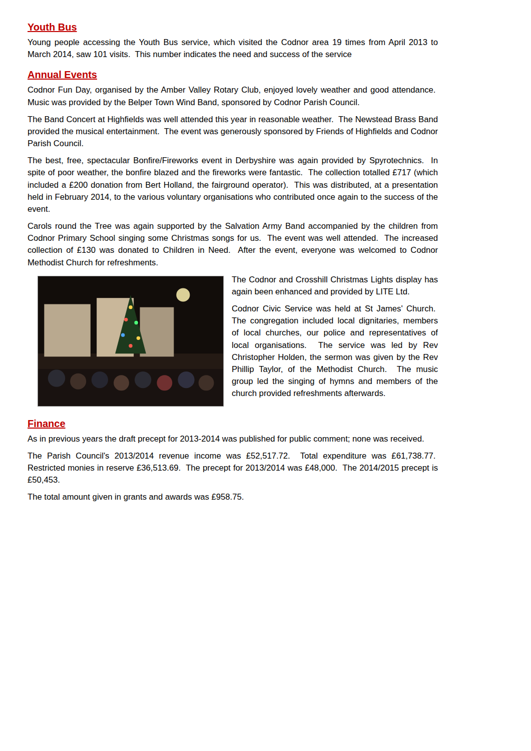Youth Bus
Young people accessing the Youth Bus service, which visited the Codnor area 19 times from April 2013 to March 2014, saw 101 visits. This number indicates the need and success of the service
Annual Events
Codnor Fun Day, organised by the Amber Valley Rotary Club, enjoyed lovely weather and good attendance. Music was provided by the Belper Town Wind Band, sponsored by Codnor Parish Council.
The Band Concert at Highfields was well attended this year in reasonable weather. The Newstead Brass Band provided the musical entertainment. The event was generously sponsored by Friends of Highfields and Codnor Parish Council.
The best, free, spectacular Bonfire/Fireworks event in Derbyshire was again provided by Spyrotechnics. In spite of poor weather, the bonfire blazed and the fireworks were fantastic. The collection totalled £717 (which included a £200 donation from Bert Holland, the fairground operator). This was distributed, at a presentation held in February 2014, to the various voluntary organisations who contributed once again to the success of the event.
Carols round the Tree was again supported by the Salvation Army Band accompanied by the children from Codnor Primary School singing some Christmas songs for us. The event was well attended. The increased collection of £130 was donated to Children in Need. After the event, everyone was welcomed to Codnor Methodist Church for refreshments.
The Codnor and Crosshill Christmas Lights display has again been enhanced and provided by LITE Ltd.
Codnor Civic Service was held at St James' Church. The congregation included local dignitaries, members of local churches, our police and representatives of local organisations. The service was led by Rev Christopher Holden, the sermon was given by the Rev Phillip Taylor, of the Methodist Church. The music group led the singing of hymns and members of the church provided refreshments afterwards.
Finance
As in previous years the draft precept for 2013-2014 was published for public comment; none was received.
The Parish Council's 2013/2014 revenue income was £52,517.72. Total expenditure was £61,738.77. Restricted monies in reserve £36,513.69. The precept for 2013/2014 was £48,000. The 2014/2015 precept is £50,453.
The total amount given in grants and awards was £958.75.